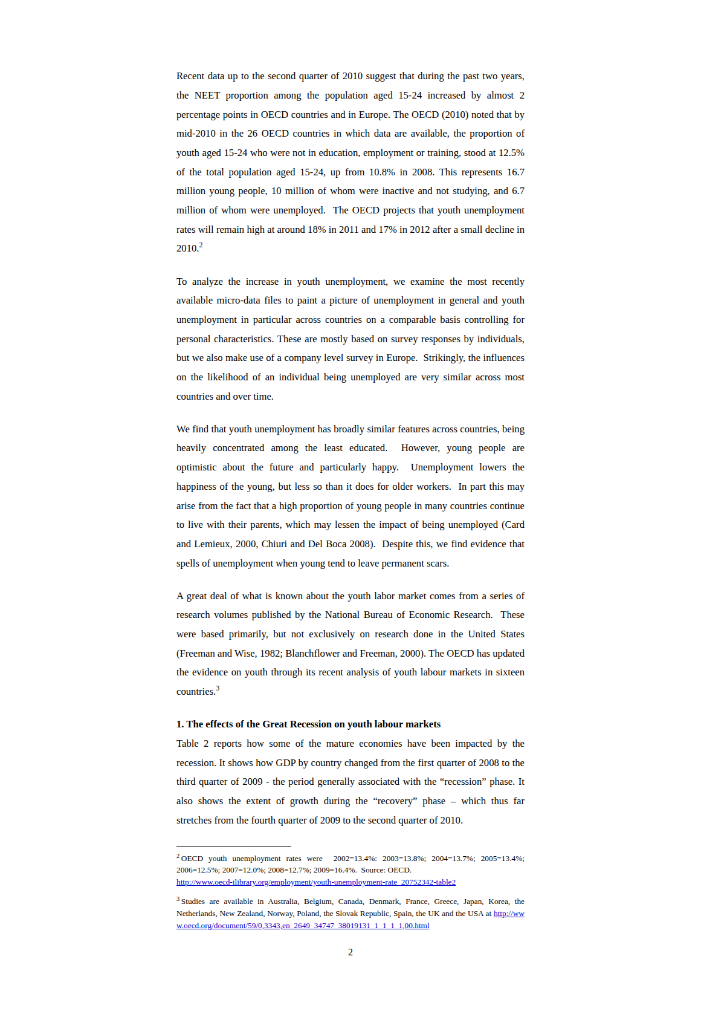Recent data up to the second quarter of 2010 suggest that during the past two years, the NEET proportion among the population aged 15-24 increased by almost 2 percentage points in OECD countries and in Europe. The OECD (2010) noted that by mid-2010 in the 26 OECD countries in which data are available, the proportion of youth aged 15-24 who were not in education, employment or training, stood at 12.5% of the total population aged 15-24, up from 10.8% in 2008. This represents 16.7 million young people, 10 million of whom were inactive and not studying, and 6.7 million of whom were unemployed. The OECD projects that youth unemployment rates will remain high at around 18% in 2011 and 17% in 2012 after a small decline in 2010.2
To analyze the increase in youth unemployment, we examine the most recently available micro-data files to paint a picture of unemployment in general and youth unemployment in particular across countries on a comparable basis controlling for personal characteristics. These are mostly based on survey responses by individuals, but we also make use of a company level survey in Europe. Strikingly, the influences on the likelihood of an individual being unemployed are very similar across most countries and over time.
We find that youth unemployment has broadly similar features across countries, being heavily concentrated among the least educated. However, young people are optimistic about the future and particularly happy. Unemployment lowers the happiness of the young, but less so than it does for older workers. In part this may arise from the fact that a high proportion of young people in many countries continue to live with their parents, which may lessen the impact of being unemployed (Card and Lemieux, 2000, Chiuri and Del Boca 2008). Despite this, we find evidence that spells of unemployment when young tend to leave permanent scars.
A great deal of what is known about the youth labor market comes from a series of research volumes published by the National Bureau of Economic Research. These were based primarily, but not exclusively on research done in the United States (Freeman and Wise, 1982; Blanchflower and Freeman, 2000). The OECD has updated the evidence on youth through its recent analysis of youth labour markets in sixteen countries.3
1. The effects of the Great Recession on youth labour markets
Table 2 reports how some of the mature economies have been impacted by the recession. It shows how GDP by country changed from the first quarter of 2008 to the third quarter of 2009 - the period generally associated with the “recession” phase. It also shows the extent of growth during the “recovery” phase – which thus far stretches from the fourth quarter of 2009 to the second quarter of 2010.
2 OECD youth unemployment rates were 2002=13.4%: 2003=13.8%; 2004=13.7%; 2005=13.4%; 2006=12.5%; 2007=12.0%; 2008=12.7%; 2009=16.4%. Source: OECD.
http://www.oecd-ilibrary.org/employment/youth-unemployment-rate_20752342-table2
3 Studies are available in Australia, Belgium, Canada, Denmark, France, Greece, Japan, Korea, the Netherlands, New Zealand, Norway, Poland, the Slovak Republic, Spain, the UK and the USA at http://www.oecd.org/document/59/0,3343,en_2649_34747_38019131_1_1_1_1,00.html
2